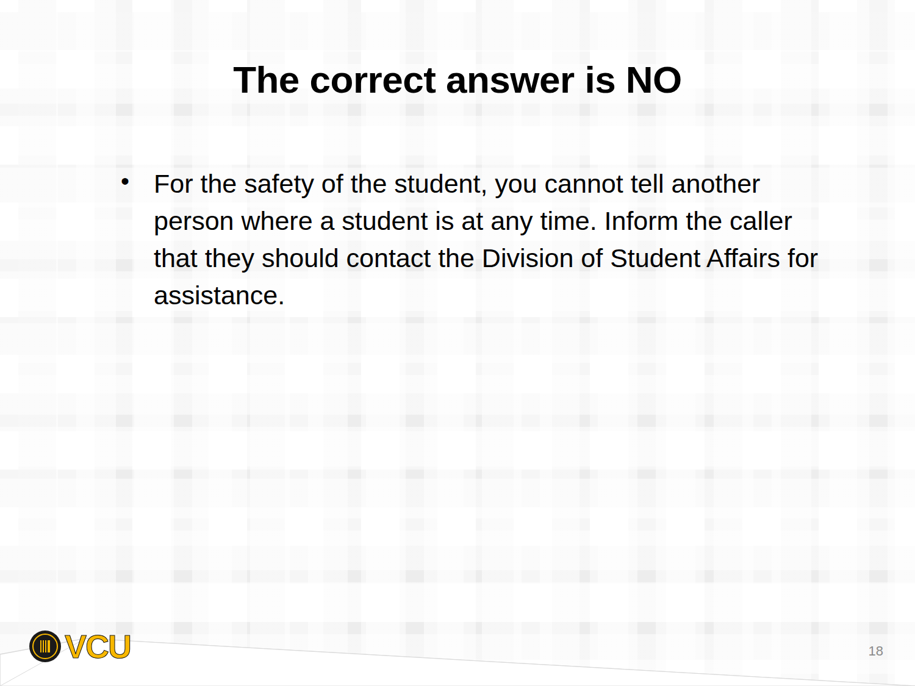The correct answer is NO
For the safety of the student, you cannot tell another person where a student is at any time. Inform the caller that they should contact the Division of Student Affairs for assistance.
VCU
18